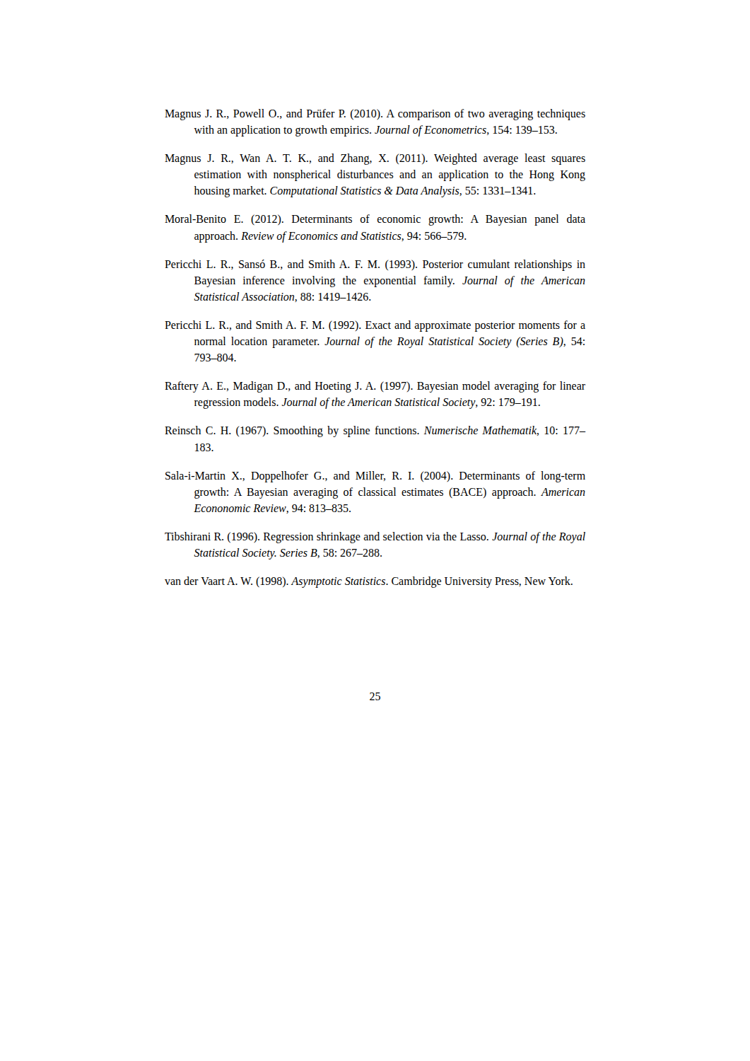Magnus J. R., Powell O., and Prüfer P. (2010). A comparison of two averaging techniques with an application to growth empirics. Journal of Econometrics, 154: 139–153.
Magnus J. R., Wan A. T. K., and Zhang, X. (2011). Weighted average least squares estimation with nonspherical disturbances and an application to the Hong Kong housing market. Computational Statistics & Data Analysis, 55: 1331–1341.
Moral-Benito E. (2012). Determinants of economic growth: A Bayesian panel data approach. Review of Economics and Statistics, 94: 566–579.
Pericchi L. R., Sansó B., and Smith A. F. M. (1993). Posterior cumulant relationships in Bayesian inference involving the exponential family. Journal of the American Statistical Association, 88: 1419–1426.
Pericchi L. R., and Smith A. F. M. (1992). Exact and approximate posterior moments for a normal location parameter. Journal of the Royal Statistical Society (Series B), 54: 793–804.
Raftery A. E., Madigan D., and Hoeting J. A. (1997). Bayesian model averaging for linear regression models. Journal of the American Statistical Society, 92: 179–191.
Reinsch C. H. (1967). Smoothing by spline functions. Numerische Mathematik, 10: 177–183.
Sala-i-Martin X., Doppelhofer G., and Miller, R. I. (2004). Determinants of long-term growth: A Bayesian averaging of classical estimates (BACE) approach. American Econonomic Review, 94: 813–835.
Tibshirani R. (1996). Regression shrinkage and selection via the Lasso. Journal of the Royal Statistical Society. Series B, 58: 267–288.
van der Vaart A. W. (1998). Asymptotic Statistics. Cambridge University Press, New York.
25